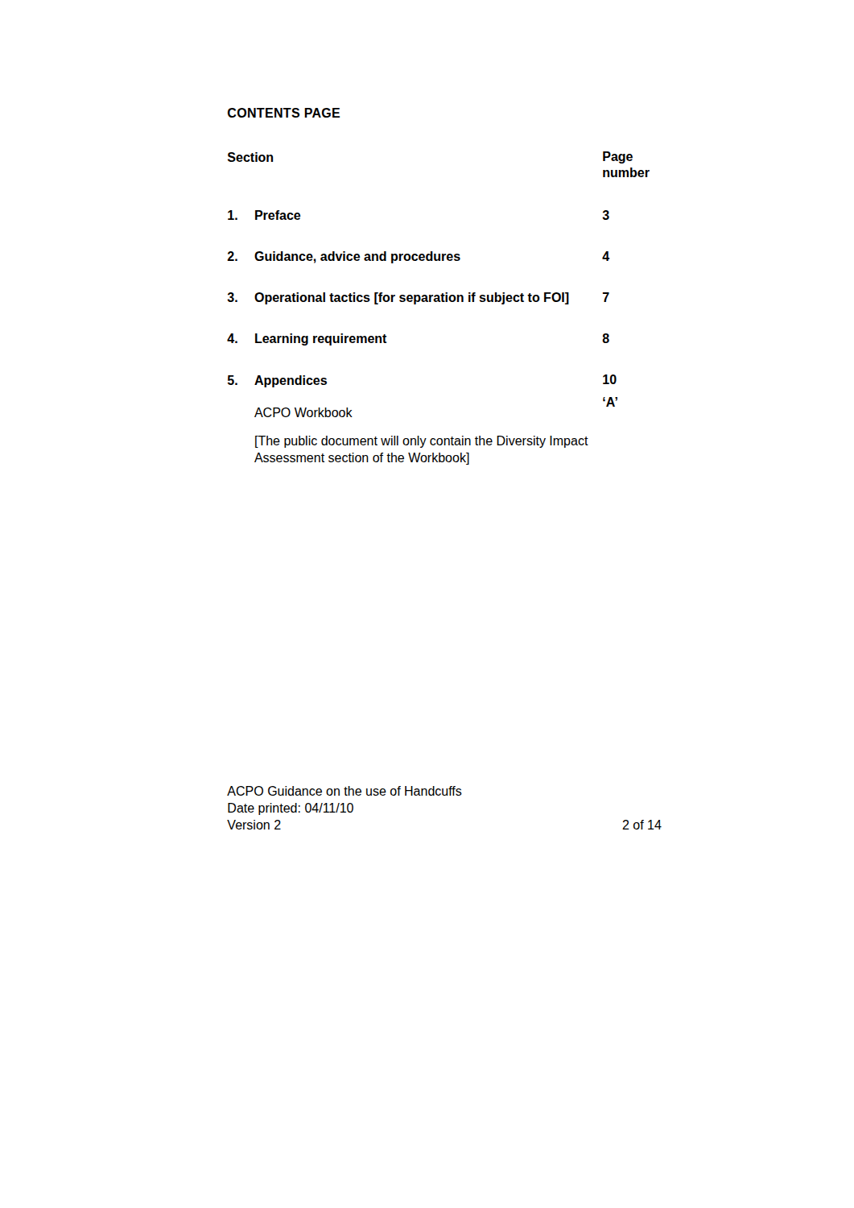CONTENTS PAGE
| Section | | Page number |
| --- | --- | --- |
| 1. | Preface | 3 |
| 2. | Guidance, advice and procedures | 4 |
| 3. | Operational tactics [for separation if subject to FOI] | 7 |
| 4. | Learning requirement | 8 |
| 5. | Appendices ACPO Workbook [The public document will only contain the Diversity Impact Assessment section of the Workbook] | 10 ‘A’ |
ACPO Guidance on the use of Handcuffs
Date printed: 04/11/10
Version 2
2 of 14